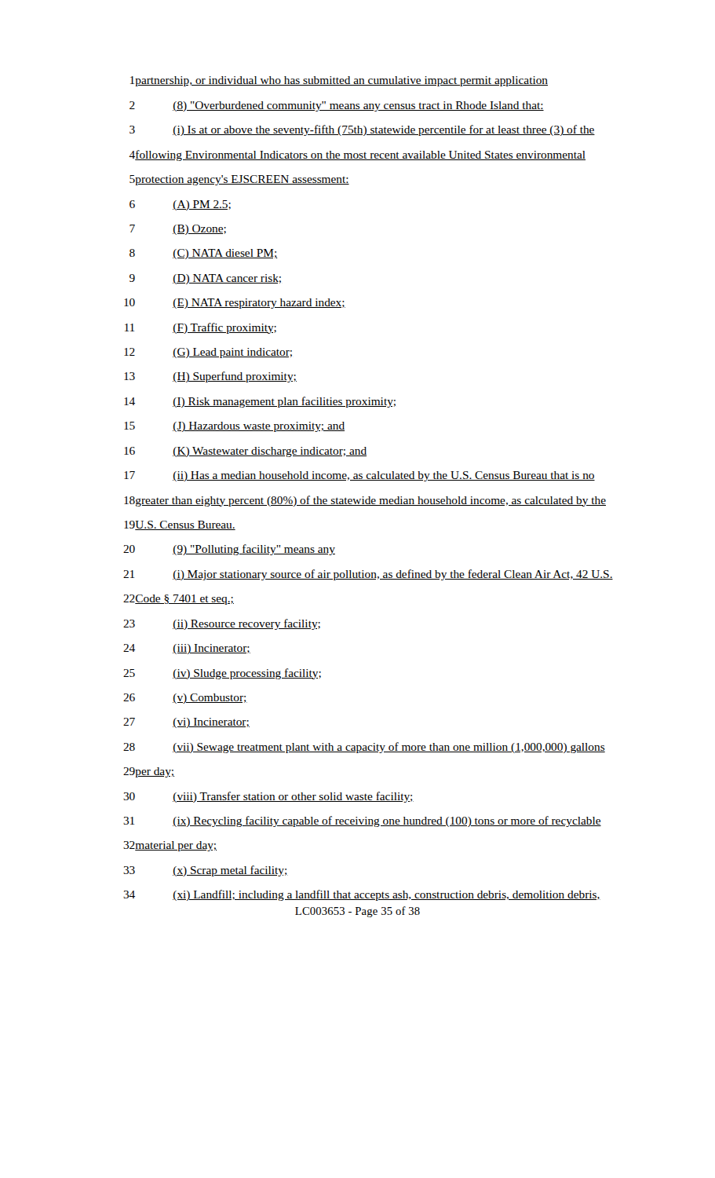| 1 | partnership, or individual who has submitted an cumulative impact permit application |
| 2 | (8) "Overburdened community" means any census tract in Rhode Island that: |
| 3 | (i) Is at or above the seventy-fifth (75th) statewide percentile for at least three (3) of the |
| 4 | following Environmental Indicators on the most recent available United States environmental |
| 5 | protection agency's EJSCREEN assessment: |
| 6 | (A) PM 2.5; |
| 7 | (B) Ozone; |
| 8 | (C) NATA diesel PM; |
| 9 | (D) NATA cancer risk; |
| 10 | (E) NATA respiratory hazard index; |
| 11 | (F) Traffic proximity; |
| 12 | (G) Lead paint indicator; |
| 13 | (H) Superfund proximity; |
| 14 | (I) Risk management plan facilities proximity; |
| 15 | (J) Hazardous waste proximity; and |
| 16 | (K) Wastewater discharge indicator; and |
| 17 | (ii) Has a median household income, as calculated by the U.S. Census Bureau that is no |
| 18 | greater than eighty percent (80%) of the statewide median household income, as calculated by the |
| 19 | U.S. Census Bureau. |
| 20 | (9) "Polluting facility" means any |
| 21 | (i) Major stationary source of air pollution, as defined by the federal Clean Air Act, 42 U.S. |
| 22 | Code § 7401 et seq.; |
| 23 | (ii) Resource recovery facility; |
| 24 | (iii) Incinerator; |
| 25 | (iv) Sludge processing facility; |
| 26 | (v) Combustor; |
| 27 | (vi) Incinerator; |
| 28 | (vii) Sewage treatment plant with a capacity of more than one million (1,000,000) gallons |
| 29 | per day; |
| 30 | (viii) Transfer station or other solid waste facility; |
| 31 | (ix) Recycling facility capable of receiving one hundred (100) tons or more of recyclable |
| 32 | material per day; |
| 33 | (x) Scrap metal facility; |
| 34 | (xi) Landfill; including a landfill that accepts ash, construction debris, demolition debris, |
LC003653 - Page 35 of 38